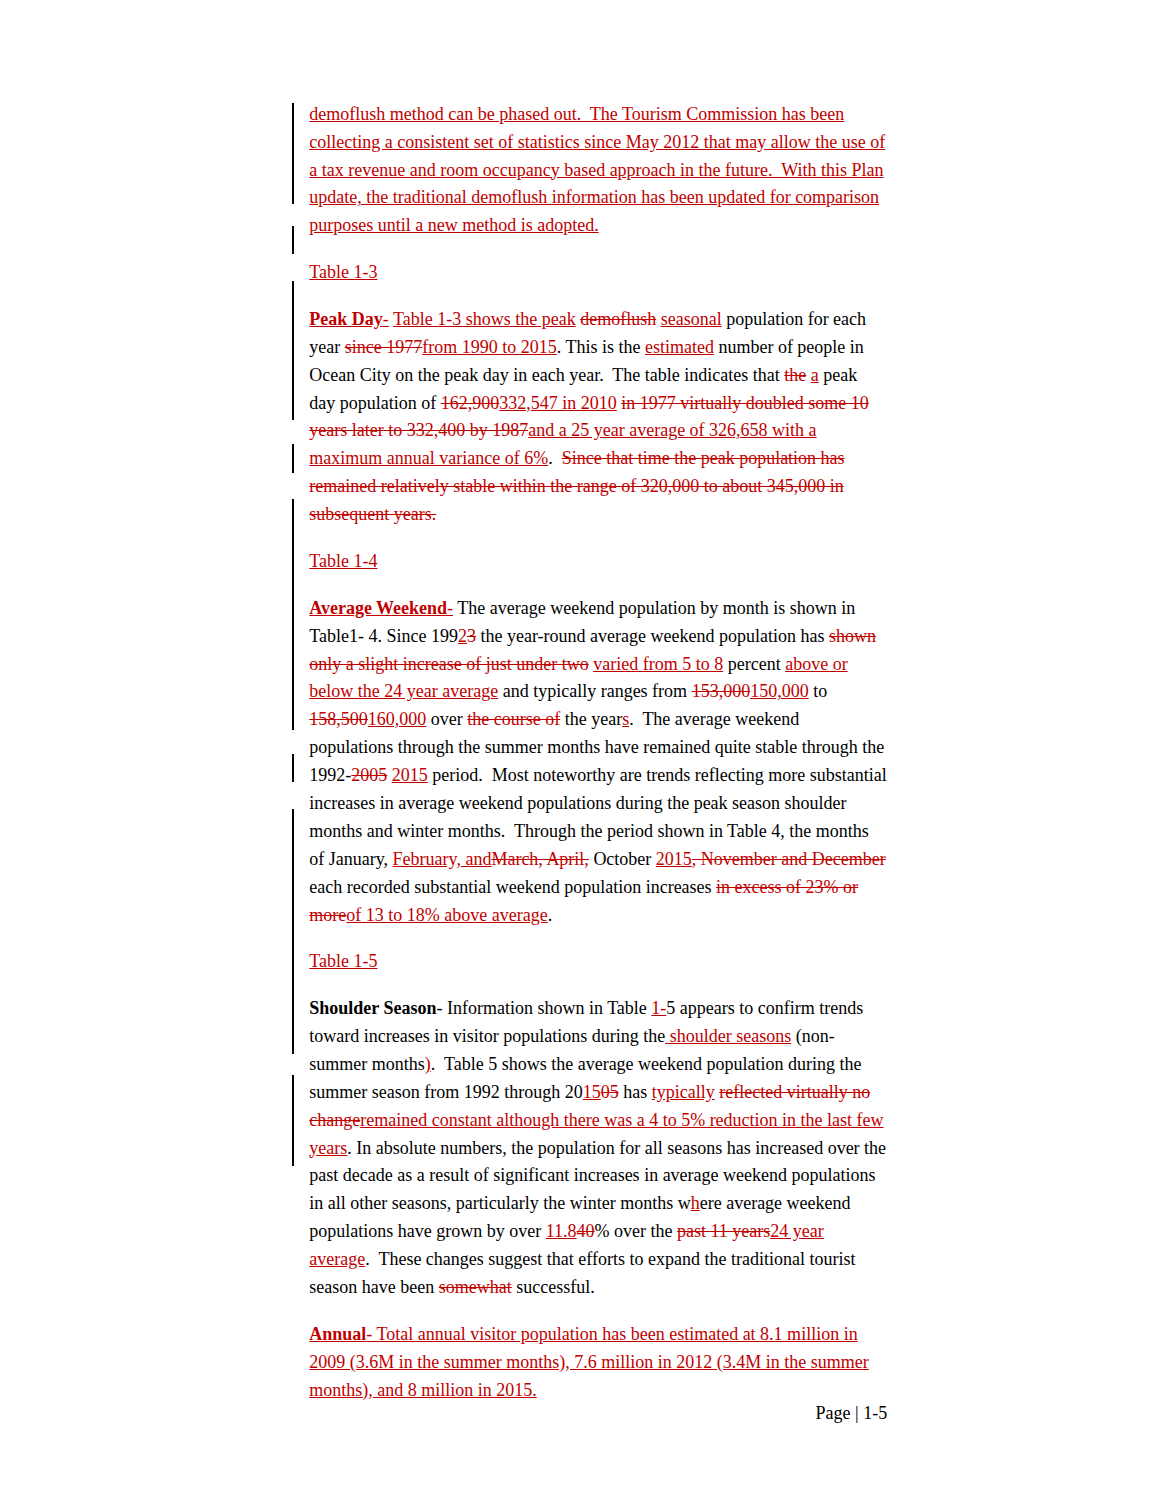demoflush method can be phased out. The Tourism Commission has been collecting a consistent set of statistics since May 2012 that may allow the use of a tax revenue and room occupancy based approach in the future. With this Plan update, the traditional demoflush information has been updated for comparison purposes until a new method is adopted.
Table 1-3
Peak Day- Table 1-3 shows the peak demoflush seasonal population for each year since 1977 from 1990 to 2015. This is the estimated number of people in Ocean City on the peak day in each year. The table indicates that the a peak day population of 162,900332,547 in 2010 in 1977 virtually doubled some 10 years later to 332,400 by 1987 and a 25 year average of 326,658 with a maximum annual variance of 6%. Since that time the peak population has remained relatively stable within the range of 320,000 to about 345,000 in subsequent years.
Table 1-4
Average Weekend- The average weekend population by month is shown in Table1- 4. Since 19923 the year-round average weekend population has shown only a slight increase of just under two varied from 5 to 8 percent above or below the 24 year average and typically ranges from 153,000150,000 to 158,500160,000 over the course of the years. The average weekend populations through the summer months have remained quite stable through the 1992-2005 2015 period. Most noteworthy are trends reflecting more substantial increases in average weekend populations during the peak season shoulder months and winter months. Through the period shown in Table 4, the months of January, February, and March, April, October 2015, November and December each recorded substantial weekend population increases in excess of 23% or more of 13 to 18% above average.
Table 1-5
Shoulder Season- Information shown in Table 1-5 appears to confirm trends toward increases in visitor populations during the shoulder seasons (non-summer months). Table 5 shows the average weekend population during the summer season from 1992 through 201505 has typically reflected virtually no change remained constant although there was a 4 to 5% reduction in the last few years. In absolute numbers, the population for all seasons has increased over the past decade as a result of significant increases in average weekend populations in all other seasons, particularly the winter months where average weekend populations have grown by over 11.840% over the past 11 years 24 year average. These changes suggest that efforts to expand the traditional tourist season have been somewhat successful.
Annual- Total annual visitor population has been estimated at 8.1 million in 2009 (3.6M in the summer months), 7.6 million in 2012 (3.4M in the summer months), and 8 million in 2015.
Page | 1-5